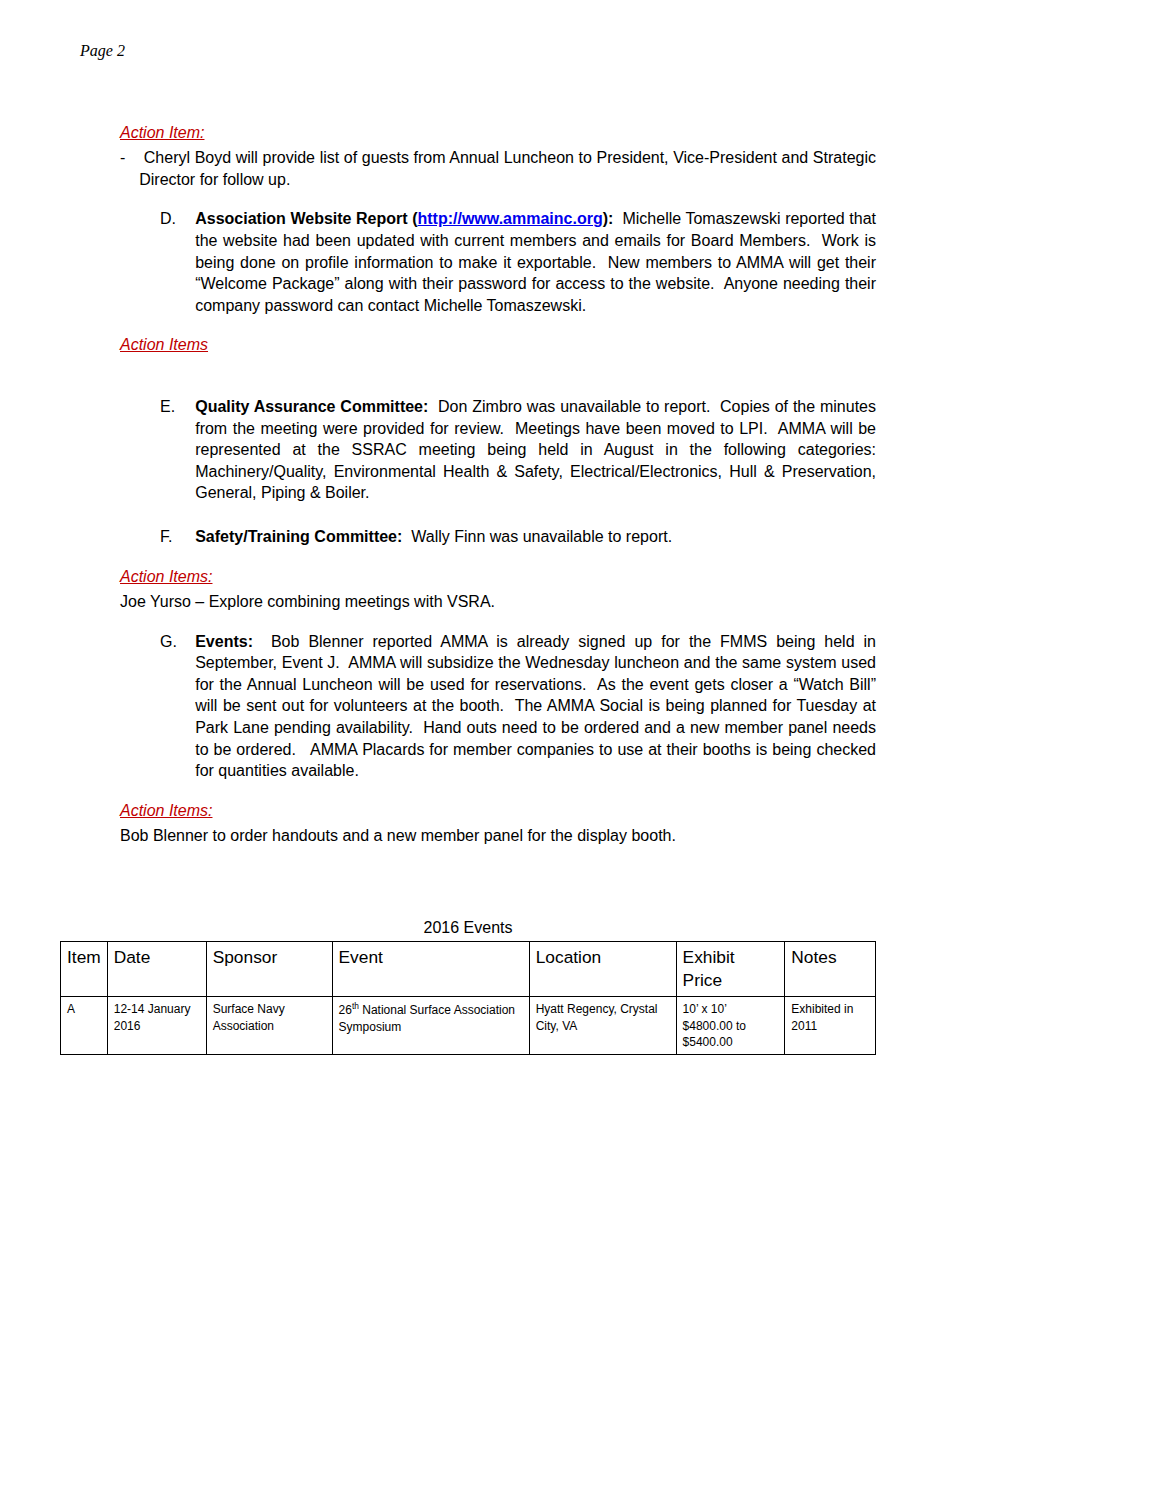Page 2
Action Item:
- Cheryl Boyd will provide list of guests from Annual Luncheon to President, Vice-President and Strategic Director for follow up.
D.
Association Website Report (http://www.ammainc.org): Michelle Tomaszewski reported that the website had been updated with current members and emails for Board Members. Work is being done on profile information to make it exportable. New members to AMMA will get their “Welcome Package” along with their password for access to the website. Anyone needing their company password can contact Michelle Tomaszewski.
Action Items
E.
Quality Assurance Committee: Don Zimbro was unavailable to report. Copies of the minutes from the meeting were provided for review. Meetings have been moved to LPI. AMMA will be represented at the SSRAC meeting being held in August in the following categories: Machinery/Quality, Environmental Health & Safety, Electrical/Electronics, Hull & Preservation, General, Piping & Boiler.
F.
Safety/Training Committee: Wally Finn was unavailable to report.
Action Items:
Joe Yurso – Explore combining meetings with VSRA.
G.
Events: Bob Blenner reported AMMA is already signed up for the FMMS being held in September, Event J. AMMA will subsidize the Wednesday luncheon and the same system used for the Annual Luncheon will be used for reservations. As the event gets closer a “Watch Bill” will be sent out for volunteers at the booth. The AMMA Social is being planned for Tuesday at Park Lane pending availability. Hand outs need to be ordered and a new member panel needs to be ordered. AMMA Placards for member companies to use at their booths is being checked for quantities available.
Action Items:
Bob Blenner to order handouts and a new member panel for the display booth.
2016 Events
| Item | Date | Sponsor | Event | Location | Exhibit Price | Notes |
| --- | --- | --- | --- | --- | --- | --- |
| A | 12-14 January 2016 | Surface Navy Association | 26 th National Surface Association Symposium | Hyatt Regency, Crystal City, VA | 10’ x 10’ $4800.00 to $5400.00 | Exhibited in 2011 |